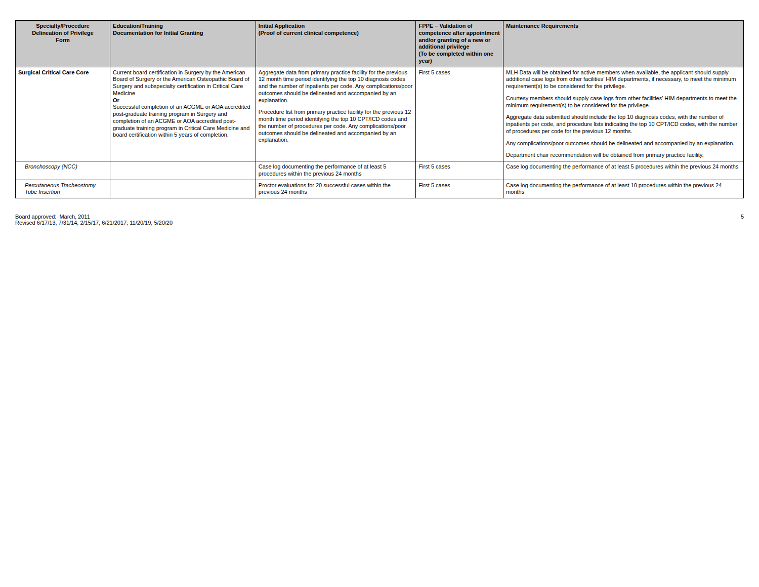| Specialty/Procedure Delineation of Privilege Form | Education/Training Documentation for Initial Granting | Initial Application (Proof of current clinical competence) | FPPE – Validation of competence after appointment and/or granting of a new or additional privilege (To be completed within one year) | Maintenance Requirements |
| --- | --- | --- | --- | --- |
| Surgical Critical Care Core | Current board certification in Surgery by the American Board of Surgery or the American Osteopathic Board of Surgery and subspecialty certification in Critical Care Medicine Or Successful completion of an ACGME or AOA accredited post-graduate training program in Surgery and completion of an ACGME or AOA accredited post-graduate training program in Critical Care Medicine and board certification within 5 years of completion. | Aggregate data from primary practice facility for the previous 12 month time period identifying the top 10 diagnosis codes and the number of inpatients per code. Any complications/poor outcomes should be delineated and accompanied by an explanation. Procedure list from primary practice facility for the previous 12 month time period identifying the top 10 CPT/ICD codes and the number of procedures per code. Any complications/poor outcomes should be delineated and accompanied by an explanation. | First 5 cases | MLH Data will be obtained for active members when available, the applicant should supply additional case logs from other facilities’ HIM departments, if necessary, to meet the minimum requirement(s) to be considered for the privilege. Courtesy members should supply case logs from other facilities’ HIM departments to meet the minimum requirement(s) to be considered for the privilege. Aggregate data submitted should include the top 10 diagnosis codes, with the number of inpatients per code, and procedure lists indicating the top 10 CPT/ICD codes, with the number of procedures per code for the previous 12 months. Any complications/poor outcomes should be delineated and accompanied by an explanation. Department chair recommendation will be obtained from primary practice facility. |
| Bronchoscopy (NCC) | | Case log documenting the performance of at least 5 procedures within the previous 24 months | First 5 cases | Case log documenting the performance of at least 5 procedures within the previous 24 months |
| Percutaneous Tracheostomy Tube Insertion | | Proctor evaluations for 20 successful cases within the previous 24 months | First 5 cases | Case log documenting the performance of at least 10 procedures within the previous 24 months |
Board approved: March, 2011
Revised 6/17/13, 7/31/14, 2/15/17, 6/21/2017, 11/20/19, 5/20/20 5